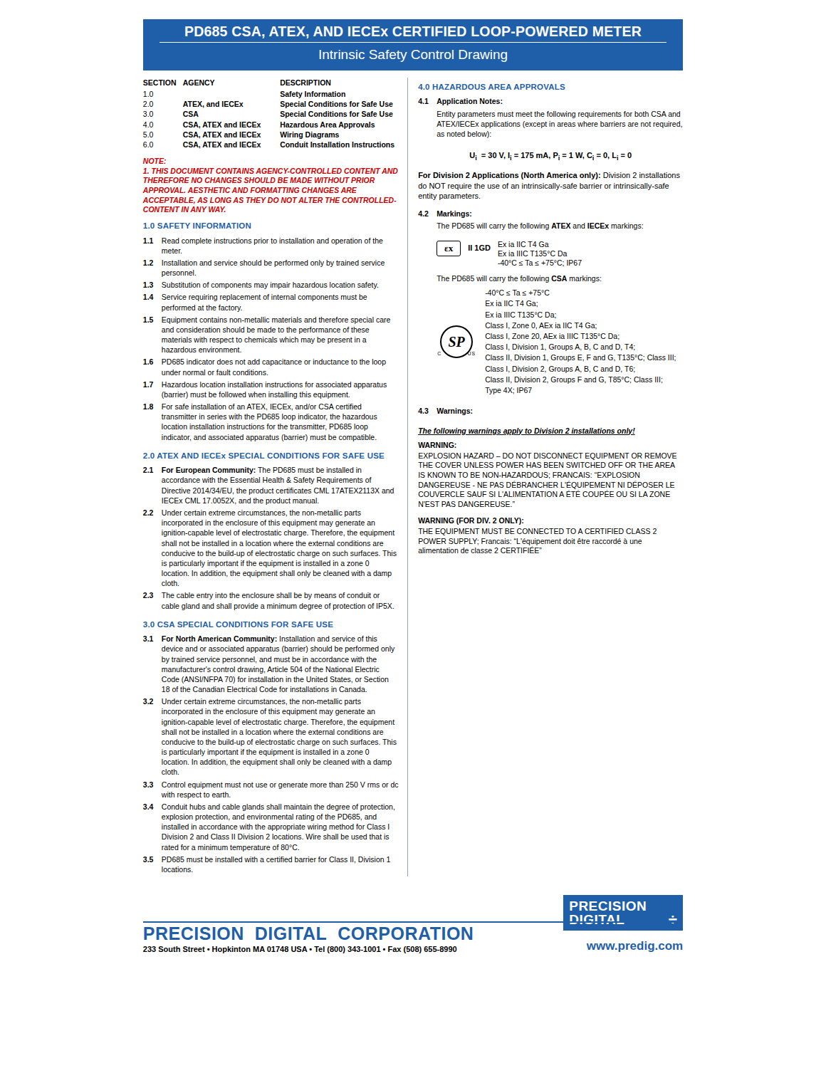PD685 CSA, ATEX, AND IECEx CERTIFIED LOOP-POWERED METER
Intrinsic Safety Control Drawing
| SECTION | AGENCY | DESCRIPTION |
| --- | --- | --- |
| 1.0 | | Safety Information |
| 2.0 | ATEX, and IECEx | Special Conditions for Safe Use |
| 3.0 | CSA | Special Conditions for Safe Use |
| 4.0 | CSA, ATEX and IECEx | Hazardous Area Approvals |
| 5.0 | CSA, ATEX and IECEx | Wiring Diagrams |
| 6.0 | CSA, ATEX and IECEx | Conduit Installation Instructions |
NOTE:
1. THIS DOCUMENT CONTAINS AGENCY-CONTROLLED CONTENT AND THEREFORE NO CHANGES SHOULD BE MADE WITHOUT PRIOR APPROVAL. AESTHETIC AND FORMATTING CHANGES ARE ACCEPTABLE, AS LONG AS THEY DO NOT ALTER THE CONTROLLED-CONTENT IN ANY WAY.
1.0 SAFETY INFORMATION
1.1
Read complete instructions prior to installation and operation of the meter.
1.2
Installation and service should be performed only by trained service personnel.
1.3
Substitution of components may impair hazardous location safety.
1.4
Service requiring replacement of internal components must be performed at the factory.
1.5
Equipment contains non-metallic materials and therefore special care and consideration should be made to the performance of these materials with respect to chemicals which may be present in a hazardous environment.
1.6
PD685 indicator does not add capacitance or inductance to the loop under normal or fault conditions.
1.7
Hazardous location installation instructions for associated apparatus (barrier) must be followed when installing this equipment.
1.8
For safe installation of an ATEX, IECEx, and/or CSA certified transmitter in series with the PD685 loop indicator, the hazardous location installation instructions for the transmitter, PD685 loop indicator, and associated apparatus (barrier) must be compatible.
2.0 ATEX AND IECEx SPECIAL CONDITIONS FOR SAFE USE
2.1
For European Community: The PD685 must be installed in accordance with the Essential Health & Safety Requirements of Directive 2014/34/EU, the product certificates CML 17ATEX2113X and IECEx CML 17.0052X, and the product manual.
2.2
Under certain extreme circumstances, the non-metallic parts incorporated in the enclosure of this equipment may generate an ignition-capable level of electrostatic charge. Therefore, the equipment shall not be installed in a location where the external conditions are conducive to the build-up of electrostatic charge on such surfaces. This is particularly important if the equipment is installed in a zone 0 location. In addition, the equipment shall only be cleaned with a damp cloth.
2.3
The cable entry into the enclosure shall be by means of conduit or cable gland and shall provide a minimum degree of protection of IP5X.
3.0 CSA SPECIAL CONDITIONS FOR SAFE USE
3.1
For North American Community: Installation and service of this device and or associated apparatus (barrier) should be performed only by trained service personnel, and must be in accordance with the manufacturer's control drawing, Article 504 of the National Electric Code (ANSI/NFPA 70) for installation in the United States, or Section 18 of the Canadian Electrical Code for installations in Canada.
3.2
Under certain extreme circumstances, the non-metallic parts incorporated in the enclosure of this equipment may generate an ignition-capable level of electrostatic charge. Therefore, the equipment shall not be installed in a location where the external conditions are conducive to the build-up of electrostatic charge on such surfaces. This is particularly important if the equipment is installed in a zone 0 location. In addition, the equipment shall only be cleaned with a damp cloth.
3.3
Control equipment must not use or generate more than 250 V rms or dc with respect to earth.
3.4
Conduit hubs and cable glands shall maintain the degree of protection, explosion protection, and environmental rating of the PD685, and installed in accordance with the appropriate wiring method for Class I Division 2 and Class II Division 2 locations. Wire shall be used that is rated for a minimum temperature of 80°C.
3.5
PD685 must be installed with a certified barrier for Class II, Division 1 locations.
4.0 HAZARDOUS AREA APPROVALS
4.1
Application Notes:
Entity parameters must meet the following requirements for both CSA and ATEX/IECEx applications (except in areas where barriers are not required, as noted below):
Ui = 30 V, Ii = 175 mA, Pi = 1 W, Ci = 0, Li = 0
For Division 2 Applications (North America only): Division 2 installations do NOT require the use of an intrinsically-safe barrier or intrinsically-safe entity parameters.
4.2
Markings:
The PD685 will carry the following ATEX and IECEx markings:
εx
II 1GD
Ex ia IIC T4 Ga
Ex ia IIIC T135°C Da
-40°C ≤ Ta ≤ +75°C; IP67
The PD685 will carry the following CSA markings:
SP
CUS
-40°C ≤ Ta ≤ +75°C
Ex ia IIC T4 Ga;
Ex ia IIIC T135°C Da;
Class I, Zone 0, AEx ia IIC T4 Ga;
Class I, Zone 20, AEx ia IIIC T135°C Da;
Class I, Division 1, Groups A, B, C and D, T4;
Class II, Division 1, Groups E, F and G, T135°C; Class III;
Class I, Division 2, Groups A, B, C and D, T6;
Class II, Division 2, Groups F and G, T85°C; Class III;
Type 4X; IP67
4.3
Warnings:
The following warnings apply to Division 2 installations only!
WARNING:
EXPLOSION HAZARD – DO NOT DISCONNECT EQUIPMENT OR REMOVE THE COVER UNLESS POWER HAS BEEN SWITCHED OFF OR THE AREA IS KNOWN TO BE NON-HAZARDOUS; FRANCAIS: “EXPLOSION DANGEREUSE - NE PAS DÉBRANCHER L'ÉQUIPEMENT NI DÉPOSER LE COUVERCLE SAUF SI L'ALIMENTATION A ÉTÉ COUPÉE OU SI LA ZONE N'EST PAS DANGEREUSE.”
WARNING (FOR DIV. 2 ONLY):
THE EQUIPMENT MUST BE CONNECTED TO A CERTIFIED CLASS 2 POWER SUPPLY; Francais: “L'équipement doit être raccordé à une alimentation de classe 2 CERTIFIÉE”
PRECISION
DIGITAL÷
PRECISION DIGITAL CORPORATION
233 South Street • Hopkinton MA 01748 USA • Tel (800) 343-1001 • Fax (508) 655-8990
www.predig.com